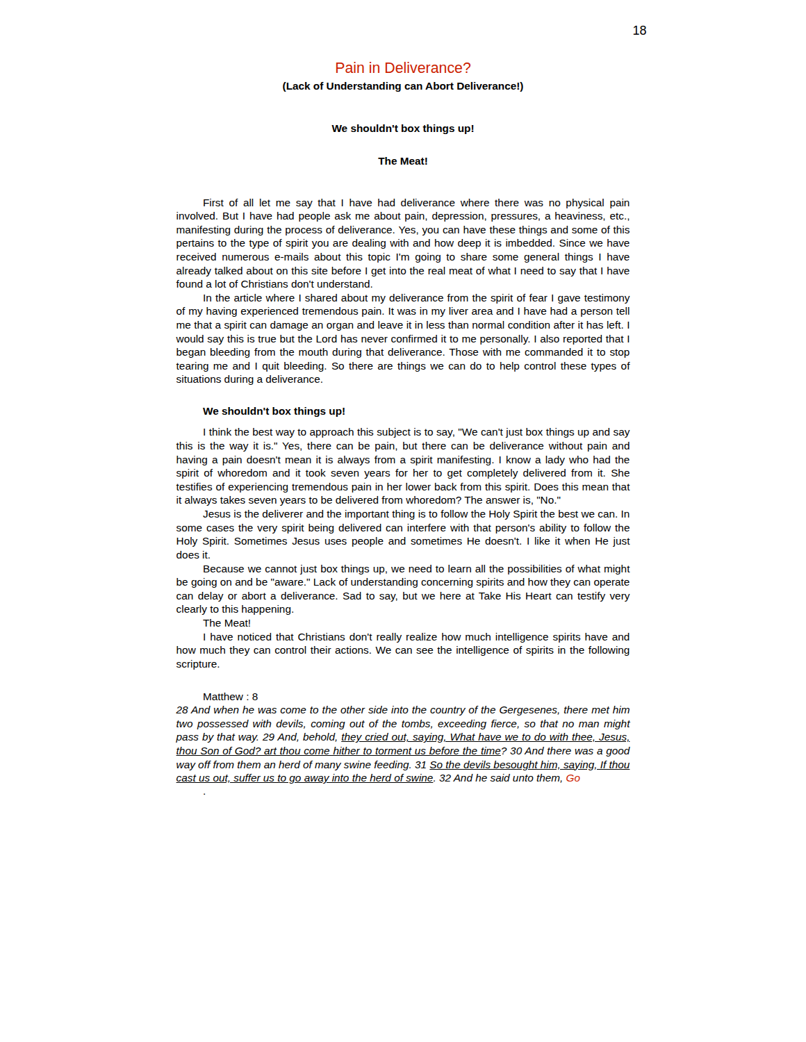18
Pain in Deliverance?
(Lack of Understanding can Abort Deliverance!)
We shouldn't box things up!
The Meat!
First of all let me say that I have had deliverance where there was no physical pain involved. But I have had people ask me about pain, depression, pressures, a heaviness, etc., manifesting during the process of deliverance. Yes, you can have these things and some of this pertains to the type of spirit you are dealing with and how deep it is imbedded. Since we have received numerous e-mails about this topic I'm going to share some general things I have already talked about on this site before I get into the real meat of what I need to say that I have found a lot of Christians don't understand.
In the article where I shared about my deliverance from the spirit of fear I gave testimony of my having experienced tremendous pain. It was in my liver area and I have had a person tell me that a spirit can damage an organ and leave it in less than normal condition after it has left. I would say this is true but the Lord has never confirmed it to me personally. I also reported that I began bleeding from the mouth during that deliverance. Those with me commanded it to stop tearing me and I quit bleeding. So there are things we can do to help control these types of situations during a deliverance.
We shouldn't box things up!
I think the best way to approach this subject is to say, "We can't just box things up and say this is the way it is." Yes, there can be pain, but there can be deliverance without pain and having a pain doesn't mean it is always from a spirit manifesting. I know a lady who had the spirit of whoredom and it took seven years for her to get completely delivered from it. She testifies of experiencing tremendous pain in her lower back from this spirit. Does this mean that it always takes seven years to be delivered from whoredom? The answer is, "No."
Jesus is the deliverer and the important thing is to follow the Holy Spirit the best we can. In some cases the very spirit being delivered can interfere with that person's ability to follow the Holy Spirit. Sometimes Jesus uses people and sometimes He doesn't. I like it when He just does it.
Because we cannot just box things up, we need to learn all the possibilities of what might be going on and be "aware." Lack of understanding concerning spirits and how they can operate can delay or abort a deliverance. Sad to say, but we here at Take His Heart can testify very clearly to this happening.
The Meat!
I have noticed that Christians don't really realize how much intelligence spirits have and how much they can control their actions. We can see the intelligence of spirits in the following scripture.
Matthew : 8
28 And when he was come to the other side into the country of the Gergesenes, there met him two possessed with devils, coming out of the tombs, exceeding fierce, so that no man might pass by that way. 29 And, behold, they cried out, saying, What have we to do with thee, Jesus, thou Son of God? art thou come hither to torment us before the time? 30 And there was a good way off from them an herd of many swine feeding. 31 So the devils besought him, saying, If thou cast us out, suffer us to go away into the herd of swine. 32 And he said unto them, Go
.